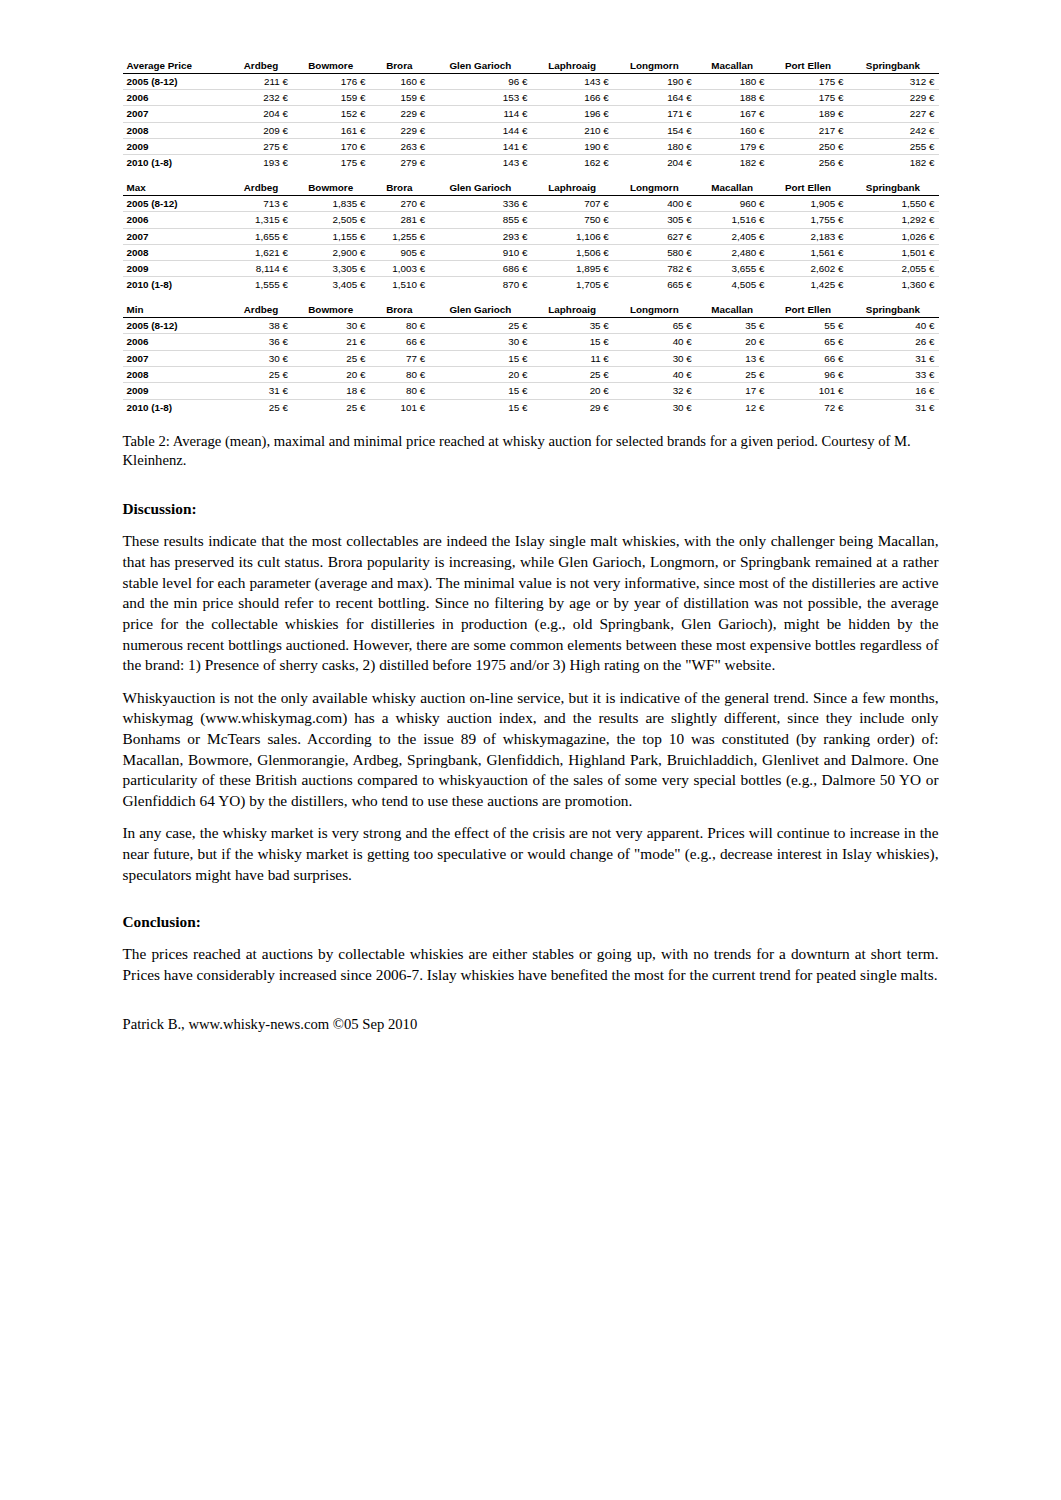| Average Price | Ardbeg | Bowmore | Brora | Glen Garioch | Laphroaig | Longmorn | Macallan | Port Ellen | Springbank |
| --- | --- | --- | --- | --- | --- | --- | --- | --- | --- |
| 2005 (8-12) | 211 € | 176 € | 160 € | 96 € | 143 € | 190 € | 180 € | 175 € | 312 € |
| 2006 | 232 € | 159 € | 159 € | 153 € | 166 € | 164 € | 188 € | 175 € | 229 € |
| 2007 | 204 € | 152 € | 229 € | 114 € | 196 € | 171 € | 167 € | 189 € | 227 € |
| 2008 | 209 € | 161 € | 229 € | 144 € | 210 € | 154 € | 160 € | 217 € | 242 € |
| 2009 | 275 € | 170 € | 263 € | 141 € | 190 € | 180 € | 179 € | 250 € | 255 € |
| 2010 (1-8) | 193 € | 175 € | 279 € | 143 € | 162 € | 204 € | 182 € | 256 € | 182 € |
| Max | Ardbeg | Bowmore | Brora | Glen Garioch | Laphroaig | Longmorn | Macallan | Port Ellen | Springbank |
| 2005 (8-12) | 713 € | 1,835 € | 270 € | 336 € | 707 € | 400 € | 960 € | 1,905 € | 1,550 € |
| 2006 | 1,315 € | 2,505 € | 281 € | 855 € | 750 € | 305 € | 1,516 € | 1,755 € | 1,292 € |
| 2007 | 1,655 € | 1,155 € | 1,255 € | 293 € | 1,106 € | 627 € | 2,405 € | 2,183 € | 1,026 € |
| 2008 | 1,621 € | 2,900 € | 905 € | 910 € | 1,506 € | 580 € | 2,480 € | 1,561 € | 1,501 € |
| 2009 | 8,114 € | 3,305 € | 1,003 € | 686 € | 1,895 € | 782 € | 3,655 € | 2,602 € | 2,055 € |
| 2010 (1-8) | 1,555 € | 3,405 € | 1,510 € | 870 € | 1,705 € | 665 € | 4,505 € | 1,425 € | 1,360 € |
| Min | Ardbeg | Bowmore | Brora | Glen Garioch | Laphroaig | Longmorn | Macallan | Port Ellen | Springbank |
| 2005 (8-12) | 38 € | 30 € | 80 € | 25 € | 35 € | 65 € | 35 € | 55 € | 40 € |
| 2006 | 36 € | 21 € | 66 € | 30 € | 15 € | 40 € | 20 € | 65 € | 26 € |
| 2007 | 30 € | 25 € | 77 € | 15 € | 11 € | 30 € | 13 € | 66 € | 31 € |
| 2008 | 25 € | 20 € | 80 € | 20 € | 25 € | 40 € | 25 € | 96 € | 33 € |
| 2009 | 31 € | 18 € | 80 € | 15 € | 20 € | 32 € | 17 € | 101 € | 16 € |
| 2010 (1-8) | 25 € | 25 € | 101 € | 15 € | 29 € | 30 € | 12 € | 72 € | 31 € |
Table 2: Average (mean), maximal and minimal price reached at whisky auction for selected brands for a given period. Courtesy of M. Kleinhenz.
Discussion:
These results indicate that the most collectables are indeed the Islay single malt whiskies, with the only challenger being Macallan, that has preserved its cult status. Brora popularity is increasing, while Glen Garioch, Longmorn, or Springbank remained at a rather stable level for each parameter (average and max). The minimal value is not very informative, since most of the distilleries are active and the min price should refer to recent bottling. Since no filtering by age or by year of distillation was not possible, the average price for the collectable whiskies for distilleries in production (e.g., old Springbank, Glen Garioch), might be hidden by the numerous recent bottlings auctioned. However, there are some common elements between these most expensive bottles regardless of the brand: 1) Presence of sherry casks, 2) distilled before 1975 and/or 3) High rating on the "WF" website.
Whiskyauction is not the only available whisky auction on-line service, but it is indicative of the general trend. Since a few months, whiskymag (www.whiskymag.com) has a whisky auction index, and the results are slightly different, since they include only Bonhams or McTears sales. According to the issue 89 of whiskymagazine, the top 10 was constituted (by ranking order) of: Macallan, Bowmore, Glenmorangie, Ardbeg, Springbank, Glenfiddich, Highland Park, Bruichladdich, Glenlivet and Dalmore. One particularity of these British auctions compared to whiskyauction of the sales of some very special bottles (e.g., Dalmore 50 YO or Glenfiddich 64 YO) by the distillers, who tend to use these auctions are promotion.
In any case, the whisky market is very strong and the effect of the crisis are not very apparent. Prices will continue to increase in the near future, but if the whisky market is getting too speculative or would change of "mode" (e.g., decrease interest in Islay whiskies), speculators might have bad surprises.
Conclusion:
The prices reached at auctions by collectable whiskies are either stables or going up, with no trends for a downturn at short term. Prices have considerably increased since 2006-7. Islay whiskies have benefited the most for the current trend for peated single malts.
Patrick B., www.whisky-news.com ©05 Sep 2010